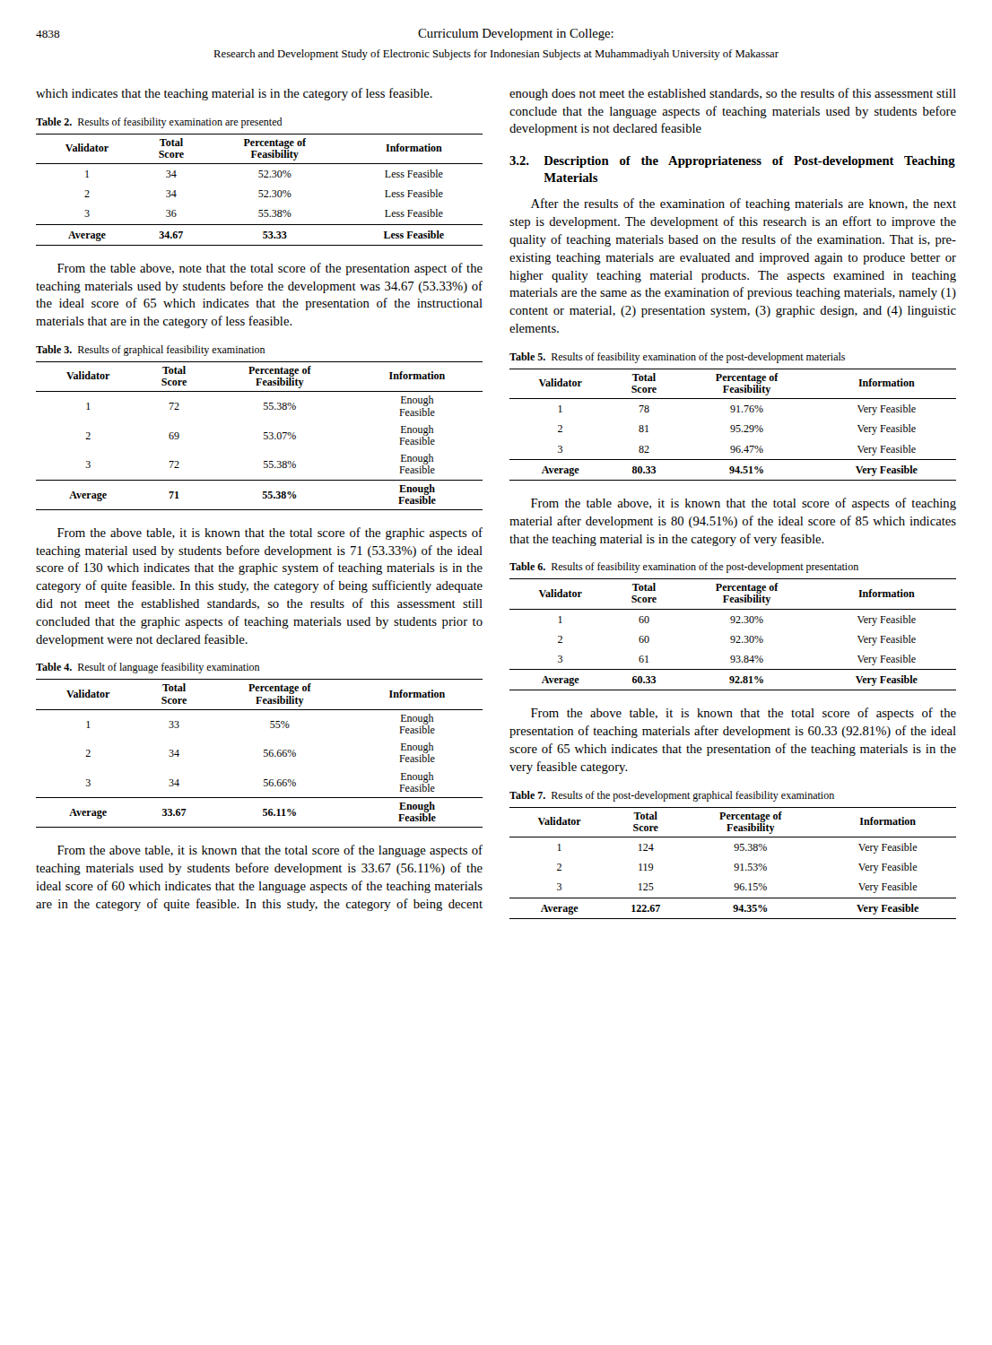4838
Curriculum Development in College:
Research and Development Study of Electronic Subjects for Indonesian Subjects at Muhammadiyah University of Makassar
which indicates that the teaching material is in the category of less feasible.
Table 2. Results of feasibility examination are presented
| Validator | Total Score | Percentage of Feasibility | Information |
| --- | --- | --- | --- |
| 1 | 34 | 52.30% | Less Feasible |
| 2 | 34 | 52.30% | Less Feasible |
| 3 | 36 | 55.38% | Less Feasible |
| Average | 34.67 | 53.33 | Less Feasible |
From the table above, note that the total score of the presentation aspect of the teaching materials used by students before the development was 34.67 (53.33%) of the ideal score of 65 which indicates that the presentation of the instructional materials that are in the category of less feasible.
Table 3. Results of graphical feasibility examination
| Validator | Total Score | Percentage of Feasibility | Information |
| --- | --- | --- | --- |
| 1 | 72 | 55.38% | Enough Feasible |
| 2 | 69 | 53.07% | Enough Feasible |
| 3 | 72 | 55.38% | Enough Feasible |
| Average | 71 | 55.38% | Enough Feasible |
From the above table, it is known that the total score of the graphic aspects of teaching material used by students before development is 71 (53.33%) of the ideal score of 130 which indicates that the graphic system of teaching materials is in the category of quite feasible. In this study, the category of being sufficiently adequate did not meet the established standards, so the results of this assessment still concluded that the graphic aspects of teaching materials used by students prior to development were not declared feasible.
Table 4. Result of language feasibility examination
| Validator | Total Score | Percentage of Feasibility | Information |
| --- | --- | --- | --- |
| 1 | 33 | 55% | Enough Feasible |
| 2 | 34 | 56.66% | Enough Feasible |
| 3 | 34 | 56.66% | Enough Feasible |
| Average | 33.67 | 56.11% | Enough Feasible |
From the above table, it is known that the total score of the language aspects of teaching materials used by students before development is 33.67 (56.11%) of the ideal score of 60 which indicates that the language aspects of the teaching materials are in the category of quite feasible. In this study, the category of being decent enough does not meet the established standards, so the results of this assessment still conclude that the language aspects of teaching materials used by students before development is not declared feasible
3.2. Description of the Appropriateness of Post-development Teaching Materials
After the results of the examination of teaching materials are known, the next step is development. The development of this research is an effort to improve the quality of teaching materials based on the results of the examination. That is, pre-existing teaching materials are evaluated and improved again to produce better or higher quality teaching material products. The aspects examined in teaching materials are the same as the examination of previous teaching materials, namely (1) content or material, (2) presentation system, (3) graphic design, and (4) linguistic elements.
Table 5. Results of feasibility examination of the post-development materials
| Validator | Total Score | Percentage of Feasibility | Information |
| --- | --- | --- | --- |
| 1 | 78 | 91.76% | Very Feasible |
| 2 | 81 | 95.29% | Very Feasible |
| 3 | 82 | 96.47% | Very Feasible |
| Average | 80.33 | 94.51% | Very Feasible |
From the table above, it is known that the total score of aspects of teaching material after development is 80 (94.51%) of the ideal score of 85 which indicates that the teaching material is in the category of very feasible.
Table 6. Results of feasibility examination of the post-development presentation
| Validator | Total Score | Percentage of Feasibility | Information |
| --- | --- | --- | --- |
| 1 | 60 | 92.30% | Very Feasible |
| 2 | 60 | 92.30% | Very Feasible |
| 3 | 61 | 93.84% | Very Feasible |
| Average | 60.33 | 92.81% | Very Feasible |
From the above table, it is known that the total score of aspects of the presentation of teaching materials after development is 60.33 (92.81%) of the ideal score of 65 which indicates that the presentation of the teaching materials is in the very feasible category.
Table 7. Results of the post-development graphical feasibility examination
| Validator | Total Score | Percentage of Feasibility | Information |
| --- | --- | --- | --- |
| 1 | 124 | 95.38% | Very Feasible |
| 2 | 119 | 91.53% | Very Feasible |
| 3 | 125 | 96.15% | Very Feasible |
| Average | 122.67 | 94.35% | Very Feasible |